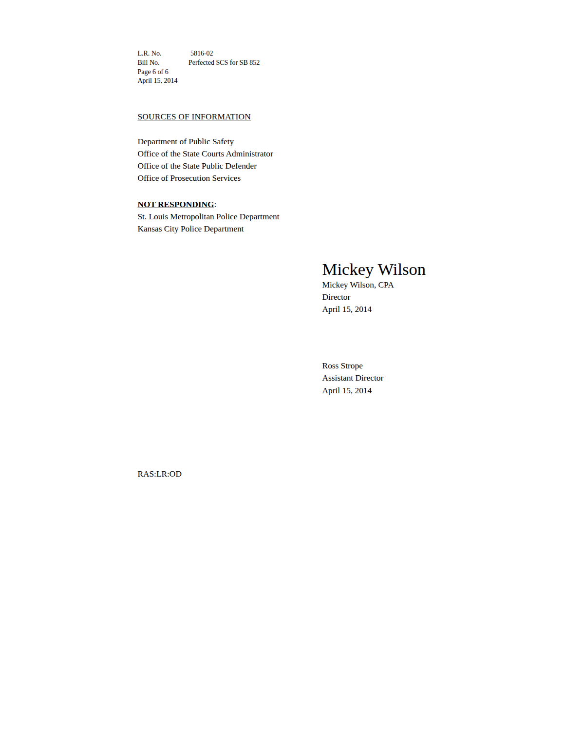L.R. No. 5816-02
Bill No. Perfected SCS for SB 852
Page 6 of 6
April 15, 2014
SOURCES OF INFORMATION
Department of Public Safety
Office of the State Courts Administrator
Office of the State Public Defender
Office of Prosecution Services
NOT RESPONDING:
St. Louis Metropolitan Police Department
Kansas City Police Department
Mickey Wilson
Mickey Wilson, CPA
Director
April 15, 2014
Ross Strope
Assistant Director
April 15, 2014
RAS:LR:OD